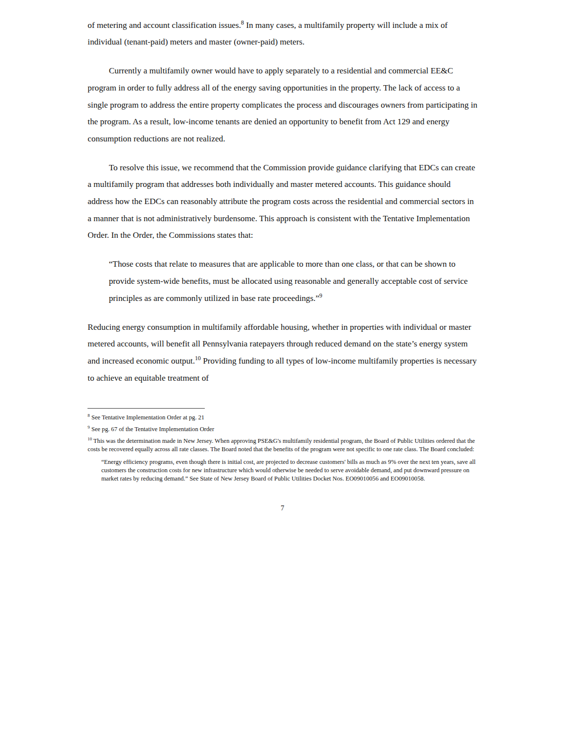of metering and account classification issues.8 In many cases, a multifamily property will include a mix of individual (tenant-paid) meters and master (owner-paid) meters.
Currently a multifamily owner would have to apply separately to a residential and commercial EE&C program in order to fully address all of the energy saving opportunities in the property. The lack of access to a single program to address the entire property complicates the process and discourages owners from participating in the program. As a result, low-income tenants are denied an opportunity to benefit from Act 129 and energy consumption reductions are not realized.
To resolve this issue, we recommend that the Commission provide guidance clarifying that EDCs can create a multifamily program that addresses both individually and master metered accounts. This guidance should address how the EDCs can reasonably attribute the program costs across the residential and commercial sectors in a manner that is not administratively burdensome. This approach is consistent with the Tentative Implementation Order. In the Order, the Commissions states that:
“Those costs that relate to measures that are applicable to more than one class, or that can be shown to provide system-wide benefits, must be allocated using reasonable and generally acceptable cost of service principles as are commonly utilized in base rate proceedings.”9
Reducing energy consumption in multifamily affordable housing, whether in properties with individual or master metered accounts, will benefit all Pennsylvania ratepayers through reduced demand on the state’s energy system and increased economic output.10 Providing funding to all types of low-income multifamily properties is necessary to achieve an equitable treatment of
8 See Tentative Implementation Order at pg. 21
9 See pg. 67 of the Tentative Implementation Order
10 This was the determination made in New Jersey. When approving PSE&G's multifamily residential program, the Board of Public Utilities ordered that the costs be recovered equally across all rate classes. The Board noted that the benefits of the program were not specific to one rate class. The Board concluded:
“Energy efficiency programs, even though there is initial cost, are projected to decrease customers' bills as much as 9% over the next ten years, save all customers the construction costs for new infrastructure which would otherwise be needed to serve avoidable demand, and put downward pressure on market rates by reducing demand.” See State of New Jersey Board of Public Utilities Docket Nos. EO09010056 and EO09010058.
7